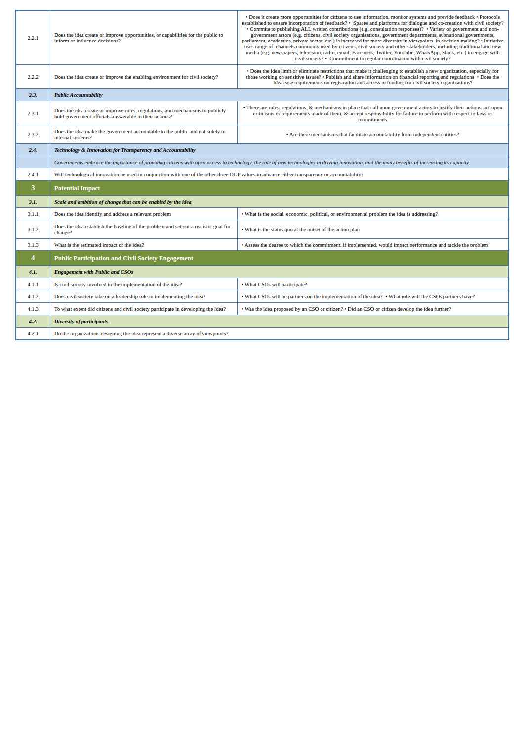| 2.2.1 | Does the idea create or improve opportunities, or capabilities for the public to inform or influence decisions? | • Does it create more opportunities for citizens to use information, monitor systems and provide feedback • Protocols established to ensure incorporation of feedback? • Spaces and platforms for dialogue and co-creation with civil society? • Commits to publishing ALL written contributions (e.g. consultation responses)? • Variety of government and non-government actors (e.g. citizens, civil society organisations, government departments, subnational governments, parliament, academics, private sector, etc.) is increased for more diversity in viewpoints in decision making? • Initiative uses range of channels commonly used by citizens, civil society and other stakeholders, including traditional and new media (e.g. newspapers, television, radio, email, Facebook, Twitter, YouTube, WhatsApp, Slack, etc.) to engage with civil society? • Commitment to regular coordination with civil society? |
| 2.2.2 | Does the idea create or improve the enabling environment for civil society? | • Does the idea limit or eliminate restrictions that make it challenging to establish a new organization, especially for those working on sensitive issues? • Publish and share information on financial reporting and regulations • Does the idea ease requirements on registration and access to funding for civil society organizations? |
| 2.3. | Public Accountability |
| 2.3.1 | Does the idea create or improve rules, regulations, and mechanisms to publicly hold government officials answerable to their actions? | • There are rules, regulations, & mechanisms in place that call upon government actors to justify their actions, act upon criticisms or requirements made of them, & accept responsibility for failure to perform with respect to laws or commitments. |
| 2.3.2 | Does the idea make the government accountable to the public and not solely to internal systems? | • Are there mechanisms that facilitate accountability from independent entities? |
| 2.4. | Technology & Innovation for Transparency and Accountability |
| | Governments embrace the importance of providing citizens with open access to technology, the role of new technologies in driving innovation, and the many benefits of increasing its capacity |
| 2.4.1 | Will technological innovation be used in conjunction with one of the other three OGP values to advance either transparency or accountability? |
| 3 | Potential Impact |
| 3.1. | Scale and ambition of change that can be enabled by the idea |
| 3.1.1 | Does the idea identify and address a relevant problem | • What is the social, economic, political, or environmental problem the idea is addressing? |
| 3.1.2 | Does the idea establish the baseline of the problem and set out a realistic goal for change? | • What is the status quo at the outset of the action plan |
| 3.1.3 | What is the estimated impact of the idea? | • Assess the degree to which the commitment, if implemented, would impact performance and tackle the problem |
| 4 | Public Participation and Civil Society Engagement |
| 4.1. | Engagement with Public and CSOs |
| 4.1.1 | Is civil society involved in the implementation of the idea? | • What CSOs will participate? |
| 4.1.2 | Does civil society take on a leadership role in implementing the idea? | • What CSOs will be partners on the implementation of the idea? • What role will the CSOs partners have? |
| 4.1.3 | To what extent did citizens and civil society participate in developing the idea? | • Was the idea proposed by an CSO or citizen? • Did an CSO or citizen develop the idea further? |
| 4.2. | Diversity of participants |
| 4.2.1 | Do the organizations designing the idea represent a diverse array of viewpoints? |